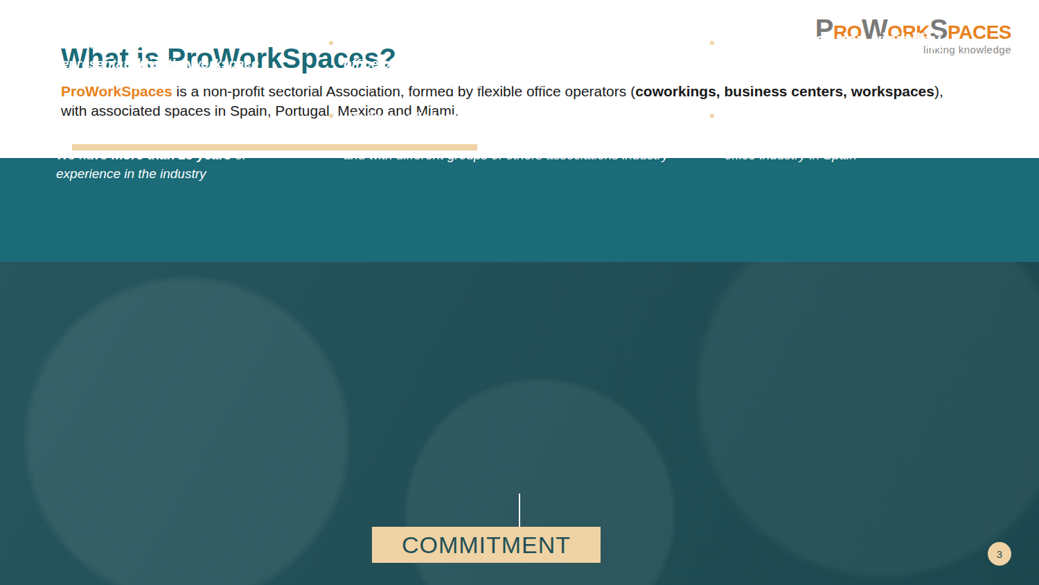Pro Work Spaces
linking knowledge
What is ProWorkSpaces?
ProWorkSpaces is a non-profit sectorial Association, formed by flexible office operators (coworkings, business centers, workspaces), with associated spaces in Spain, Portugal, Mexico and Miami.
A bit of our
History
We are the largest network
of flex offices in Spain
We offer you visibility
for your company
Our Association is the only representation of the workspace industry in Spain and we are founding members of the EWA (European Workspaces Associations)
We have more than 25 years of experience in the industry
Our associates form the largest network of flexible office operators (coworkings and business centers), with presence in Spain, Portugal, Mexico and Miami.
We have collaboration agreements with different entities in support of entrepreneurship, town councils and with different groups of others associations industry
We are the perfect showcase for any company that wants to make itself known in the flex office industry
We annually organize the #ProWorkSpaces Conference; the largest event in the flexible office industry in Spain
COMMITMENT
3